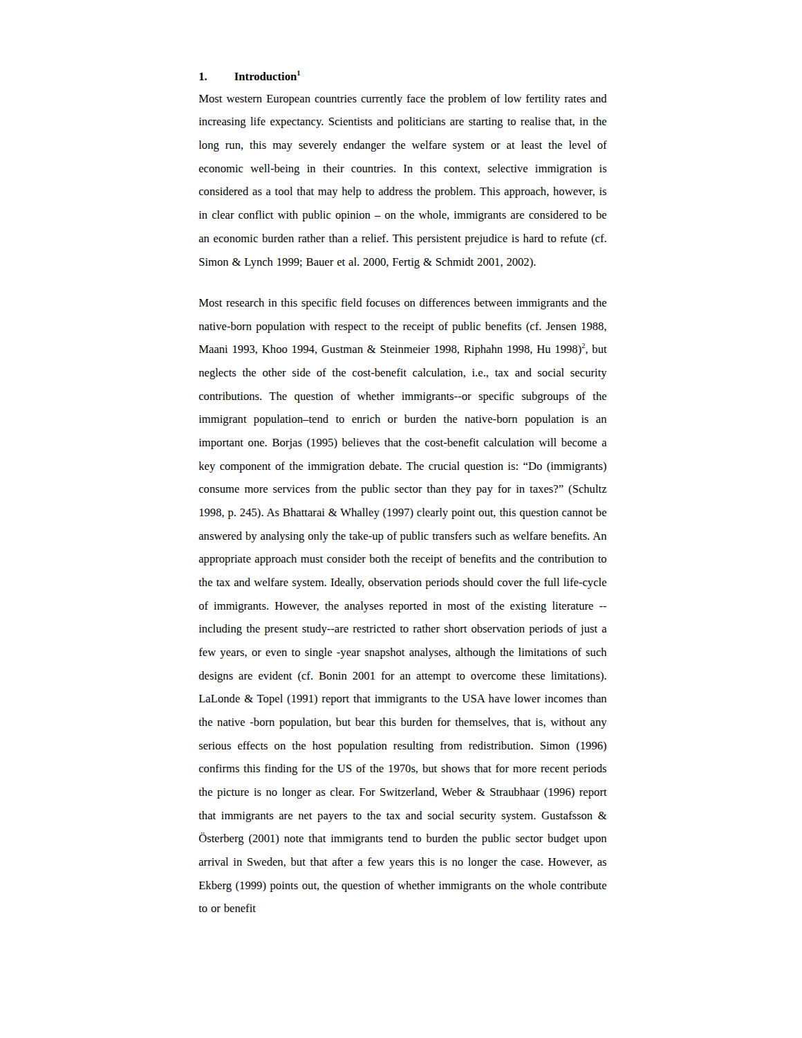1. Introduction1
Most western European countries currently face the problem of low fertility rates and increasing life expectancy. Scientists and politicians are starting to realise that, in the long run, this may severely endanger the welfare system or at least the level of economic well-being in their countries. In this context, selective immigration is considered as a tool that may help to address the problem. This approach, however, is in clear conflict with public opinion – on the whole, immigrants are considered to be an economic burden rather than a relief. This persistent prejudice is hard to refute (cf. Simon & Lynch 1999; Bauer et al. 2000, Fertig & Schmidt 2001, 2002).
Most research in this specific field focuses on differences between immigrants and the native-born population with respect to the receipt of public benefits (cf. Jensen 1988, Maani 1993, Khoo 1994, Gustman & Steinmeier 1998, Riphahn 1998, Hu 1998)2, but neglects the other side of the cost-benefit calculation, i.e., tax and social security contributions. The question of whether immigrants--or specific subgroups of the immigrant population–tend to enrich or burden the native-born population is an important one. Borjas (1995) believes that the cost-benefit calculation will become a key component of the immigration debate. The crucial question is: “Do (immigrants) consume more services from the public sector than they pay for in taxes?” (Schultz 1998, p. 245). As Bhattarai & Whalley (1997) clearly point out, this question cannot be answered by analysing only the take-up of public transfers such as welfare benefits. An appropriate approach must consider both the receipt of benefits and the contribution to the tax and welfare system. Ideally, observation periods should cover the full life-cycle of immigrants. However, the analyses reported in most of the existing literature -- including the present study--are restricted to rather short observation periods of just a few years, or even to single -year snapshot analyses, although the limitations of such designs are evident (cf. Bonin 2001 for an attempt to overcome these limitations). LaLonde & Topel (1991) report that immigrants to the USA have lower incomes than the native -born population, but bear this burden for themselves, that is, without any serious effects on the host population resulting from redistribution. Simon (1996) confirms this finding for the US of the 1970s, but shows that for more recent periods the picture is no longer as clear. For Switzerland, Weber & Straubhaar (1996) report that immigrants are net payers to the tax and social security system. Gustafsson & Österberg (2001) note that immigrants tend to burden the public sector budget upon arrival in Sweden, but that after a few years this is no longer the case. However, as Ekberg (1999) points out, the question of whether immigrants on the whole contribute to or benefit